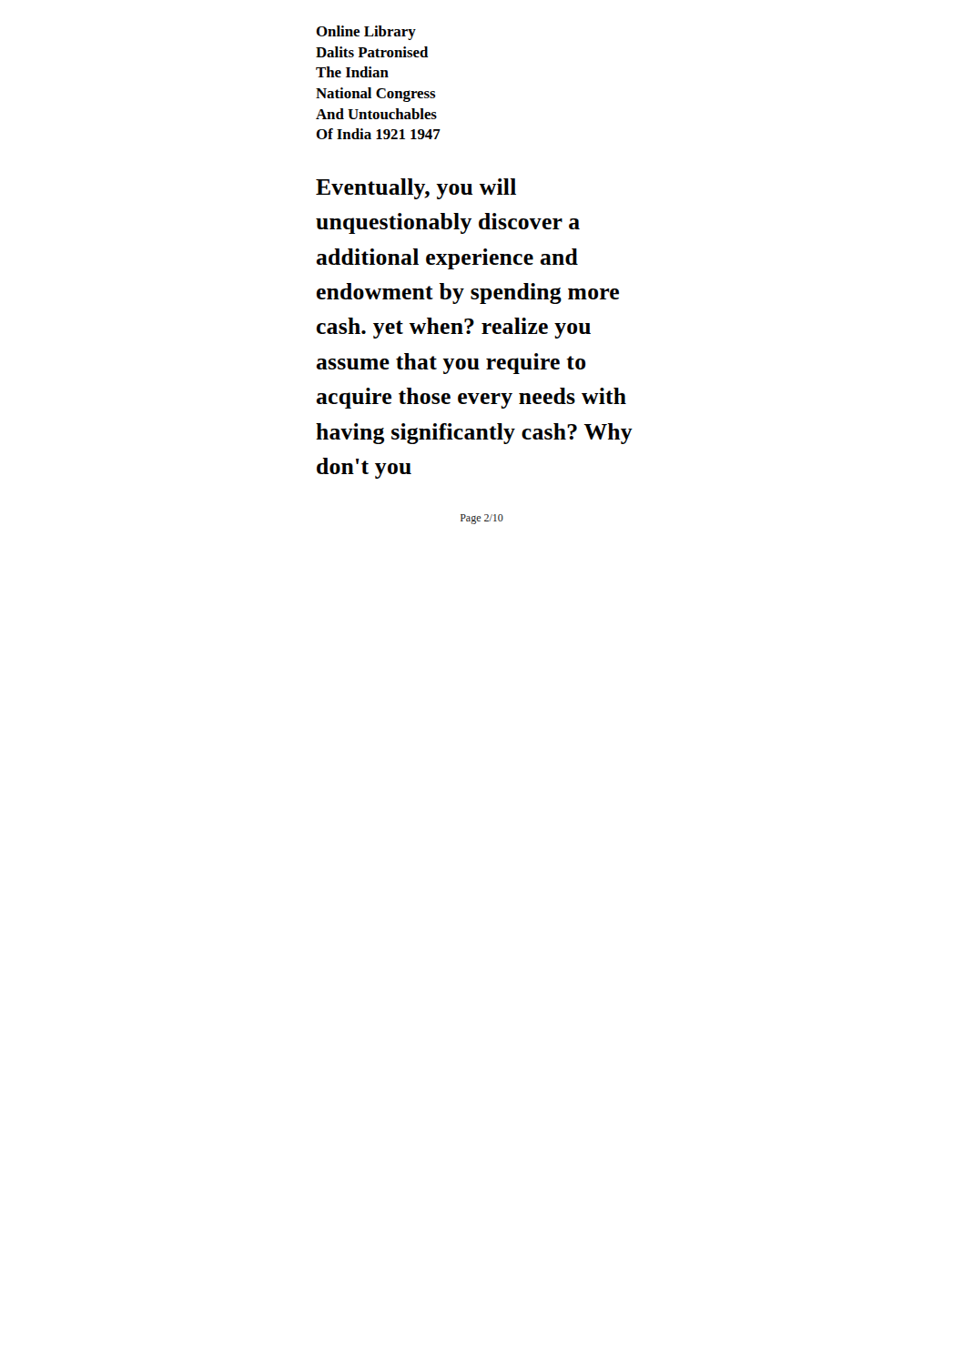Online Library Dalits Patronised The Indian National Congress And Untouchables Of India 1921 1947
Eventually, you will unquestionably discover a additional experience and endowment by spending more cash. yet when? realize you assume that you require to acquire those every needs with having significantly cash? Why don't you
Page 2/10